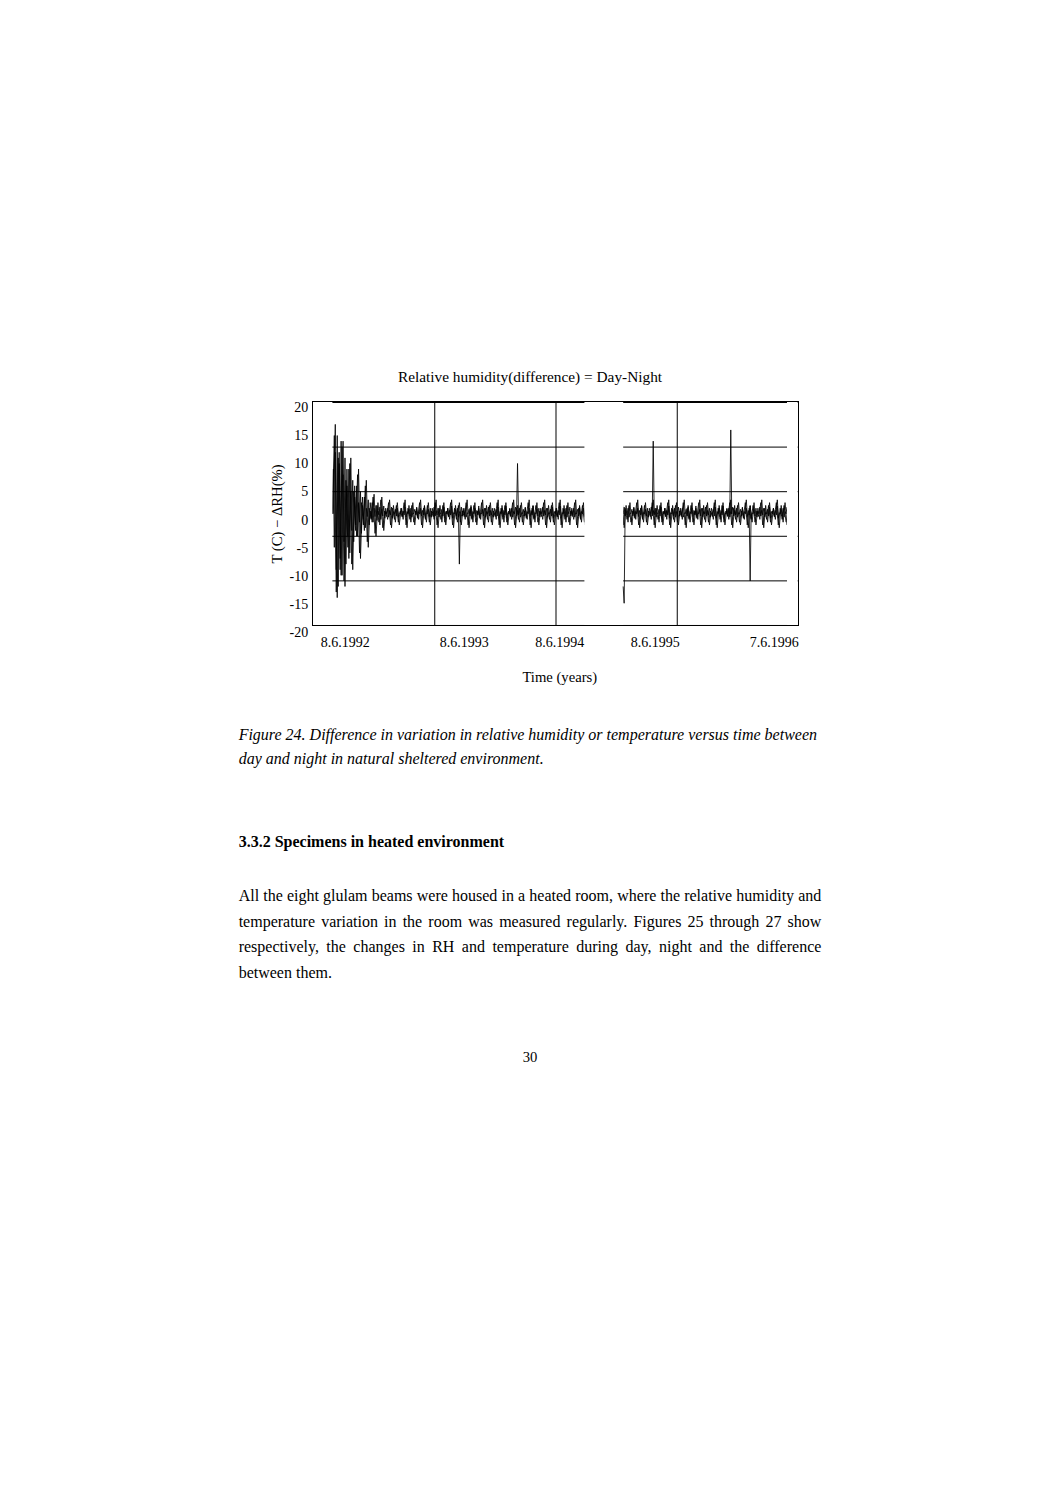Relative humidity(difference) = Day-Night
T (C) − ΔRH(%)
20 15 10 5 0 -5 -10 -15 -20
8.6.1992 8.6.1993 8.6.1994 8.6.1995 7.6.1996
Time (years)
Figure 24. Difference in variation in relative humidity or temperature versus time between day and night in natural sheltered environment.
3.3.2 Specimens in heated environment
All the eight glulam beams were housed in a heated room, where the relative humidity and temperature variation in the room was measured regularly. Figures 25 through 27 show respectively, the changes in RH and temperature during day, night and the difference between them.
30